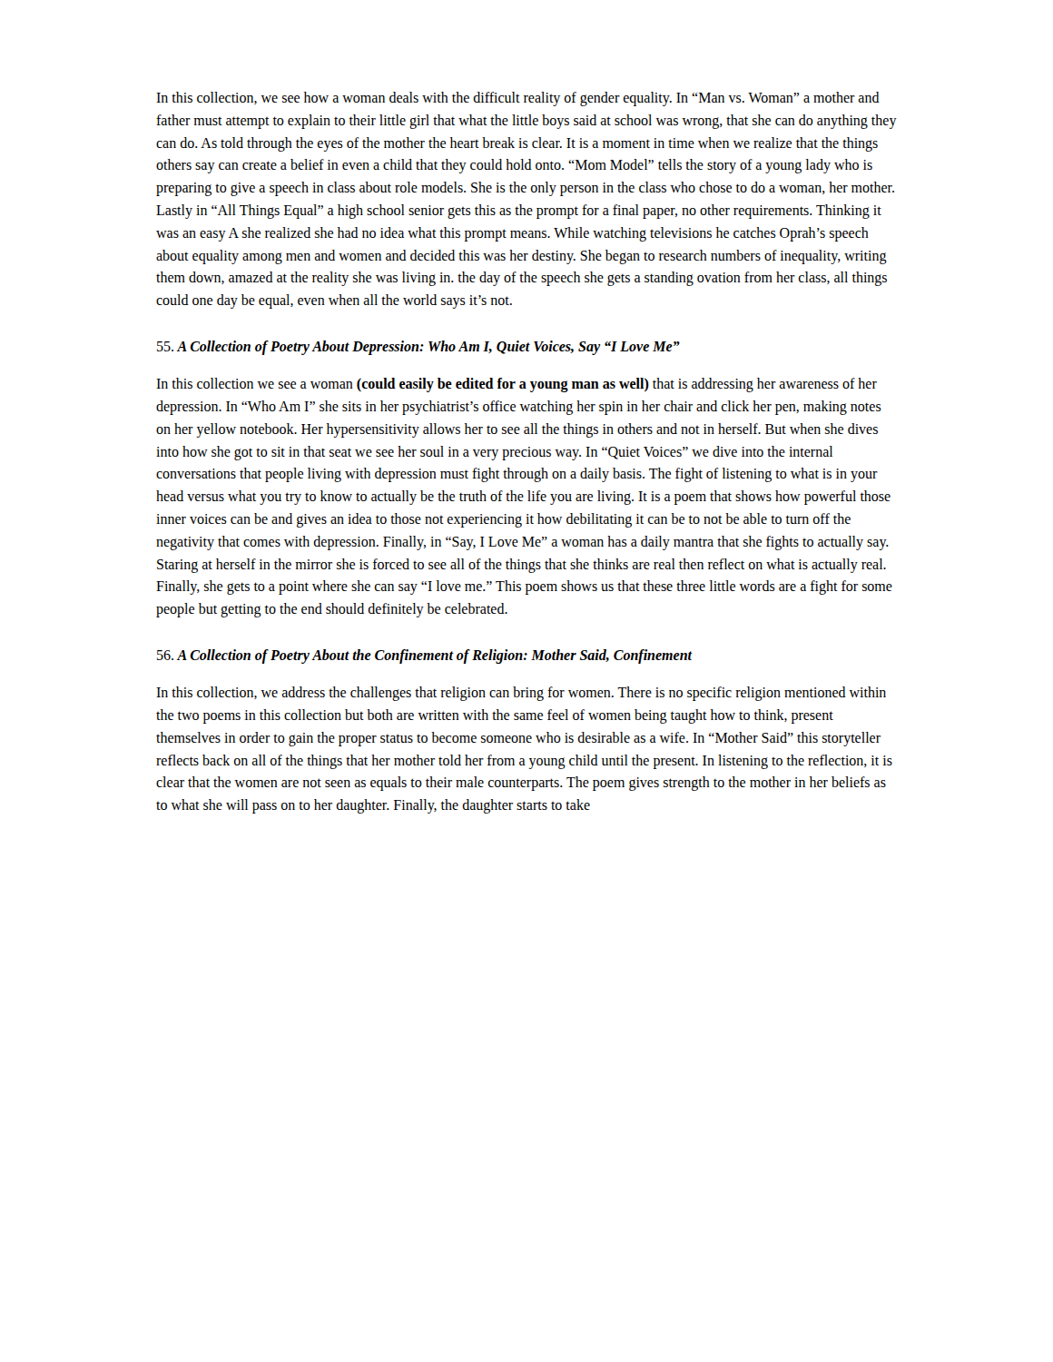In this collection, we see how a woman deals with the difficult reality of gender equality. In “Man vs. Woman” a mother and father must attempt to explain to their little girl that what the little boys said at school was wrong, that she can do anything they can do. As told through the eyes of the mother the heart break is clear. It is a moment in time when we realize that the things others say can create a belief in even a child that they could hold onto. “Mom Model” tells the story of a young lady who is preparing to give a speech in class about role models. She is the only person in the class who chose to do a woman, her mother. Lastly in “All Things Equal” a high school senior gets this as the prompt for a final paper, no other requirements. Thinking it was an easy A she realized she had no idea what this prompt means. While watching televisions he catches Oprah’s speech about equality among men and women and decided this was her destiny. She began to research numbers of inequality, writing them down, amazed at the reality she was living in. the day of the speech she gets a standing ovation from her class, all things could one day be equal, even when all the world says it’s not.
55. A Collection of Poetry About Depression: Who Am I, Quiet Voices, Say “I Love Me”
In this collection we see a woman (could easily be edited for a young man as well) that is addressing her awareness of her depression. In “Who Am I” she sits in her psychiatrist’s office watching her spin in her chair and click her pen, making notes on her yellow notebook. Her hypersensitivity allows her to see all the things in others and not in herself. But when she dives into how she got to sit in that seat we see her soul in a very precious way. In “Quiet Voices” we dive into the internal conversations that people living with depression must fight through on a daily basis. The fight of listening to what is in your head versus what you try to know to actually be the truth of the life you are living. It is a poem that shows how powerful those inner voices can be and gives an idea to those not experiencing it how debilitating it can be to not be able to turn off the negativity that comes with depression. Finally, in “Say, I Love Me” a woman has a daily mantra that she fights to actually say. Staring at herself in the mirror she is forced to see all of the things that she thinks are real then reflect on what is actually real. Finally, she gets to a point where she can say “I love me.” This poem shows us that these three little words are a fight for some people but getting to the end should definitely be celebrated.
56. A Collection of Poetry About the Confinement of Religion: Mother Said, Confinement
In this collection, we address the challenges that religion can bring for women. There is no specific religion mentioned within the two poems in this collection but both are written with the same feel of women being taught how to think, present themselves in order to gain the proper status to become someone who is desirable as a wife. In “Mother Said” this storyteller reflects back on all of the things that her mother told her from a young child until the present. In listening to the reflection, it is clear that the women are not seen as equals to their male counterparts. The poem gives strength to the mother in her beliefs as to what she will pass on to her daughter. Finally, the daughter starts to take